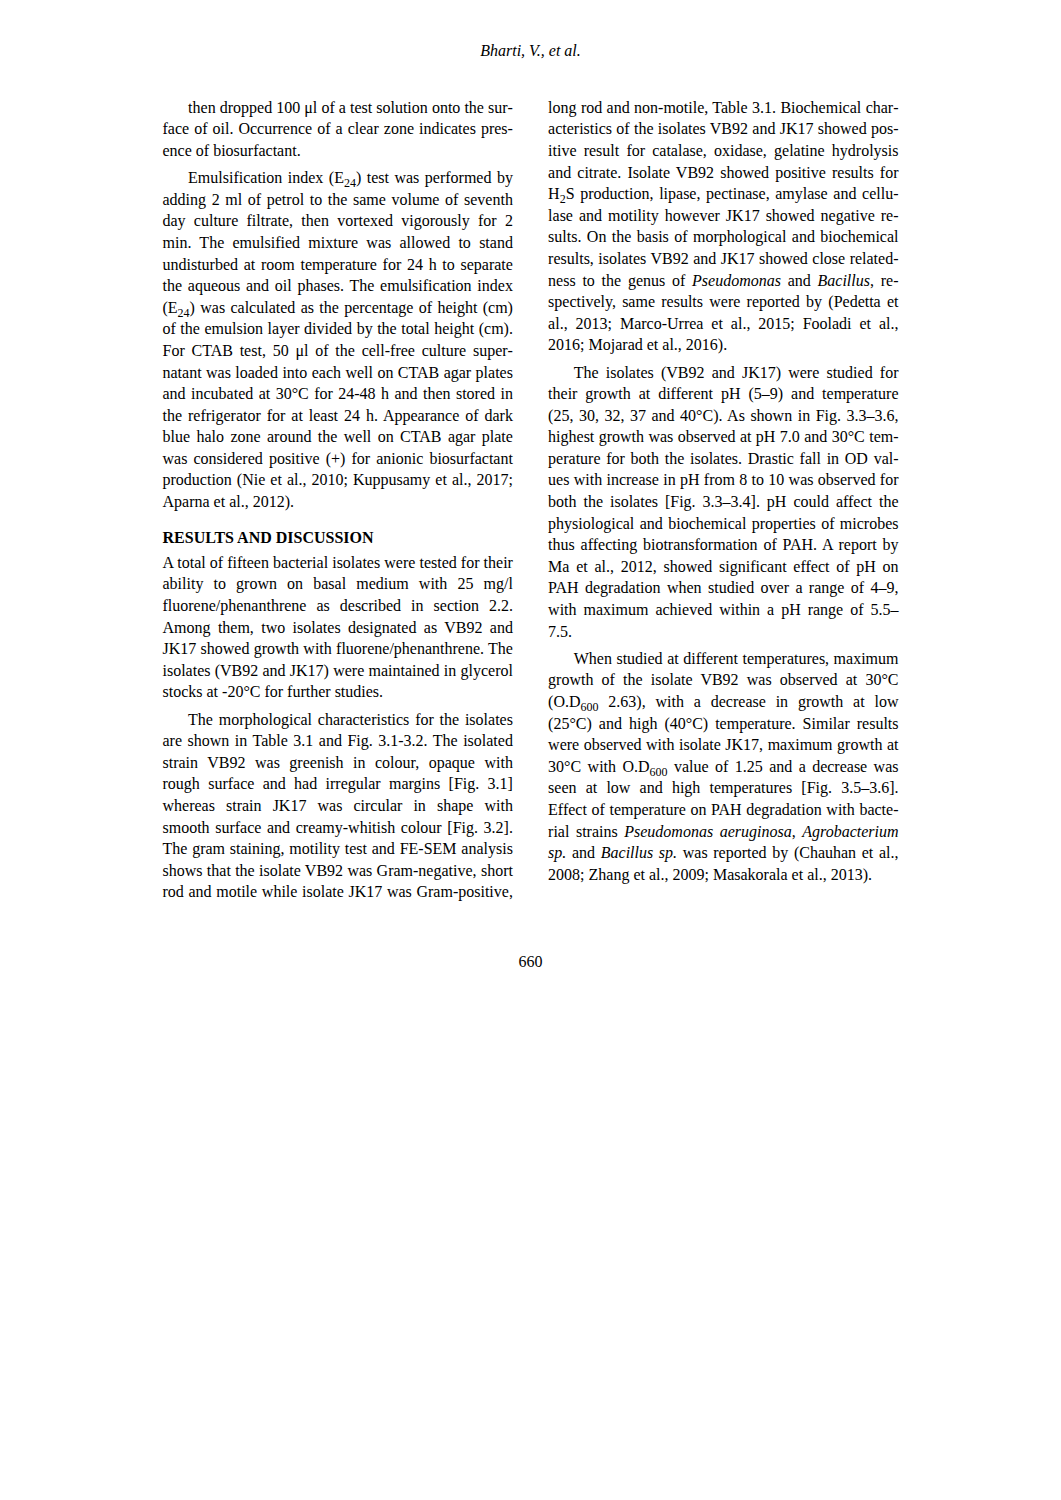Bharti, V., et al.
then dropped 100 μl of a test solution onto the surface of oil. Occurrence of a clear zone indicates presence of biosurfactant.
Emulsification index (E24) test was performed by adding 2 ml of petrol to the same volume of seventh day culture filtrate, then vortexed vigorously for 2 min. The emulsified mixture was allowed to stand undisturbed at room temperature for 24 h to separate the aqueous and oil phases. The emulsification index (E24) was calculated as the percentage of height (cm) of the emulsion layer divided by the total height (cm). For CTAB test, 50 μl of the cell-free culture supernatant was loaded into each well on CTAB agar plates and incubated at 30°C for 24-48 h and then stored in the refrigerator for at least 24 h. Appearance of dark blue halo zone around the well on CTAB agar plate was considered positive (+) for anionic biosurfactant production (Nie et al., 2010; Kuppusamy et al., 2017; Aparna et al., 2012).
Results and Discussion
A total of fifteen bacterial isolates were tested for their ability to grown on basal medium with 25 mg/l fluorene/phenanthrene as described in section 2.2. Among them, two isolates designated as VB92 and JK17 showed growth with fluorene/phenanthrene. The isolates (VB92 and JK17) were maintained in glycerol stocks at -20°C for further studies.
The morphological characteristics for the isolates are shown in Table 3.1 and Fig. 3.1-3.2. The isolated strain VB92 was greenish in colour, opaque with rough surface and had irregular margins [Fig. 3.1] whereas strain JK17 was circular in shape with smooth surface and creamy-whitish colour [Fig. 3.2]. The gram staining, motility test and FE-SEM analysis shows that the isolate VB92 was Gram-negative, short rod and motile while isolate JK17 was Gram-positive, long rod and non-motile, Table 3.1. Biochemical characteristics of the isolates VB92 and JK17 showed positive result for catalase, oxidase, gelatine hydrolysis and citrate. Isolate VB92 showed positive results for H2S production, lipase, pectinase, amylase and cellulase and motility however JK17 showed negative results. On the basis of morphological and biochemical results, isolates VB92 and JK17 showed close relatedness to the genus of Pseudomonas and Bacillus, respectively, same results were reported by (Pedetta et al., 2013; Marco-Urrea et al., 2015; Fooladi et al., 2016; Mojarad et al., 2016).
The isolates (VB92 and JK17) were studied for their growth at different pH (5–9) and temperature (25, 30, 32, 37 and 40°C). As shown in Fig. 3.3–3.6, highest growth was observed at pH 7.0 and 30°C temperature for both the isolates. Drastic fall in OD values with increase in pH from 8 to 10 was observed for both the isolates [Fig. 3.3–3.4]. pH could affect the physiological and biochemical properties of microbes thus affecting biotransformation of PAH. A report by Ma et al., 2012, showed significant effect of pH on PAH degradation when studied over a range of 4–9, with maximum achieved within a pH range of 5.5–7.5.
When studied at different temperatures, maximum growth of the isolate VB92 was observed at 30°C (O.D600 2.63), with a decrease in growth at low (25°C) and high (40°C) temperature. Similar results were observed with isolate JK17, maximum growth at 30°C with O.D600 value of 1.25 and a decrease was seen at low and high temperatures [Fig. 3.5–3.6]. Effect of temperature on PAH degradation with bacterial strains Pseudomonas aeruginosa, Agrobacterium sp. and Bacillus sp. was reported by (Chauhan et al., 2008; Zhang et al., 2009; Masakorala et al., 2013).
660